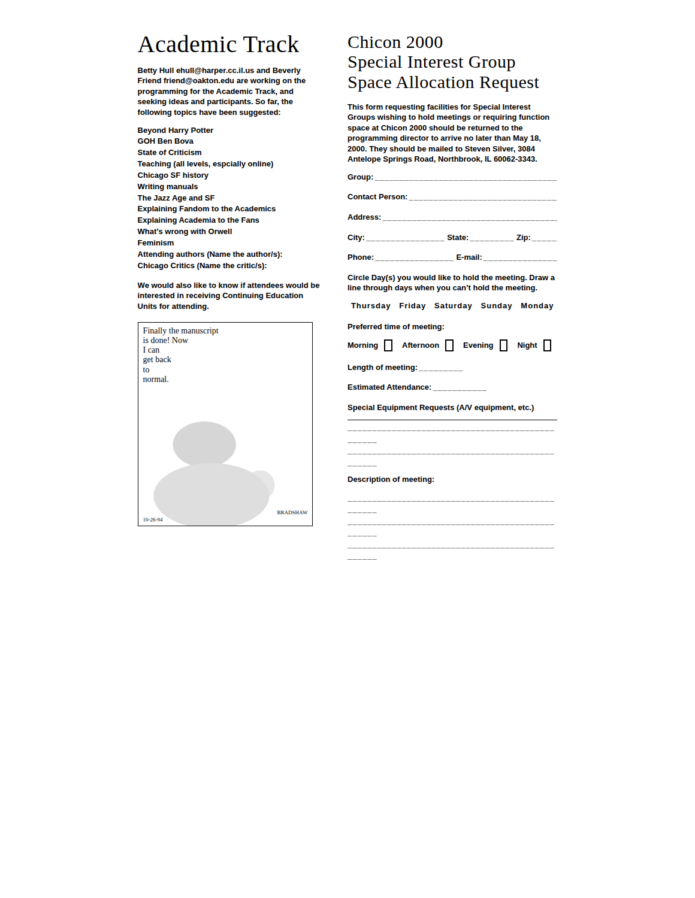Academic Track
Betty Hull ehull@harper.cc.il.us and Beverly Friend friend@oakton.edu are working on the programming for the Academic Track, and seeking ideas and participants. So far, the following topics have been suggested:
Beyond Harry Potter
GOH Ben Bova
State of Criticism
Teaching (all levels, espcially online)
Chicago SF history
Writing manuals
The Jazz Age and SF
Explaining Fandom to the Academics
Explaining Academia to the Fans
What’s wrong with Orwell
Feminism
Attending authors (Name the author/s):
Chicago Critics (Name the critic/s):
We would also like to know if attendees would be interested in receiving Continuing Education Units for attending.
Finally the manuscript
is done! Now
I can
get back
to
normal.
BRADSHAW
10-26-94
Chicon 2000
Special Interest Group
Space Allocation Request
This form requesting facilities for Special Interest Groups wishing to hold meetings or requiring function space at Chicon 2000 should be returned to the programming director to arrive no later than May 18, 2000. They should be mailed to Steven Silver, 3084 Antelope Springs Road, Northbrook, IL 60062-3343.
Group:_______________________________________________
Contact Person:__________________________________
Address:_______________________________________
City:________________ State:_________ Zip:________
Phone:________________ E-mail:__________________
Circle Day(s) you would like to hold the meeting. Draw a line through days when you can’t hold the meeting.
Thursday Friday Saturday Sunday Monday
Preferred time of meeting:
Morning Afternoon Evening Night
Length of meeting:_________
Estimated Attendance:___________
Special Equipment Requests (A/V equipment, etc.)
________________________________________________
________________________________________________
Description of meeting:
________________________________________________
________________________________________________
________________________________________________